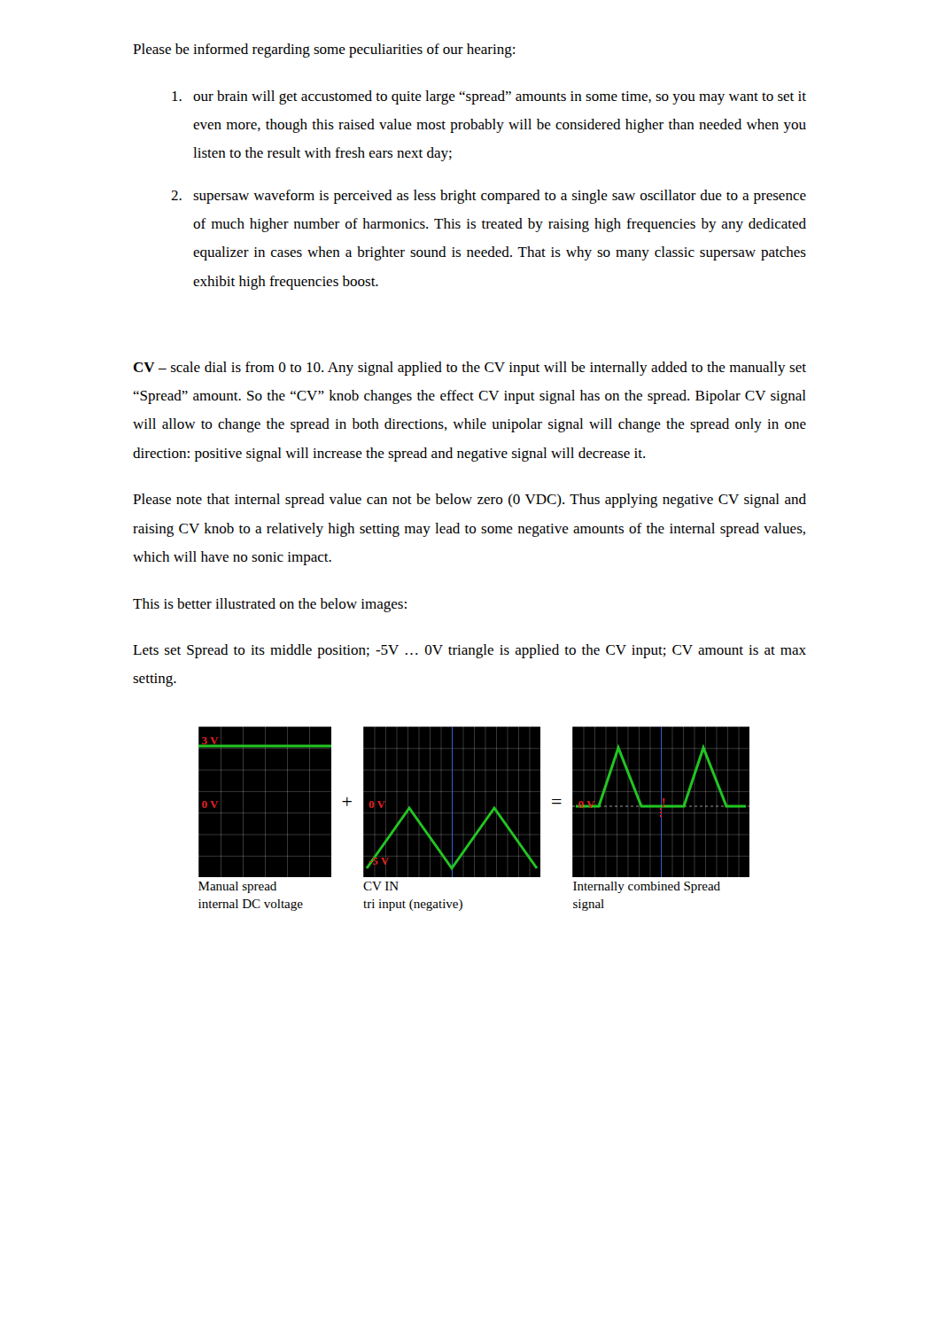Please be informed regarding some peculiarities of our hearing:
our brain will get accustomed to quite large “spread” amounts in some time, so you may want to set it even more, though this raised value most probably will be considered higher than needed when you listen to the result with fresh ears next day;
supersaw waveform is perceived as less bright compared to a single saw oscillator due to a presence of much higher number of harmonics. This is treated by raising high frequencies by any dedicated equalizer in cases when a brighter sound is needed. That is why so many classic supersaw patches exhibit high frequencies boost.
CV – scale dial is from 0 to 10. Any signal applied to the CV input will be internally added to the manually set “Spread” amount. So the “CV” knob changes the effect CV input signal has on the spread. Bipolar CV signal will allow to change the spread in both directions, while unipolar signal will change the spread only in one direction: positive signal will increase the spread and negative signal will decrease it.
Please note that internal spread value can not be below zero (0 VDC). Thus applying negative CV signal and raising CV knob to a relatively high setting may lead to some negative amounts of the internal spread values, which will have no sonic impact.
This is better illustrated on the below images:
Lets set Spread to its middle position; -5V … 0V triangle is applied to the CV input; CV amount is at max setting.
| 3 V 0 V | + | 0 V -5 V | = | 0 V ! |
| Manual spread internal DC voltage | | CV IN tri input (negative) | | Internally combined Spread signal |